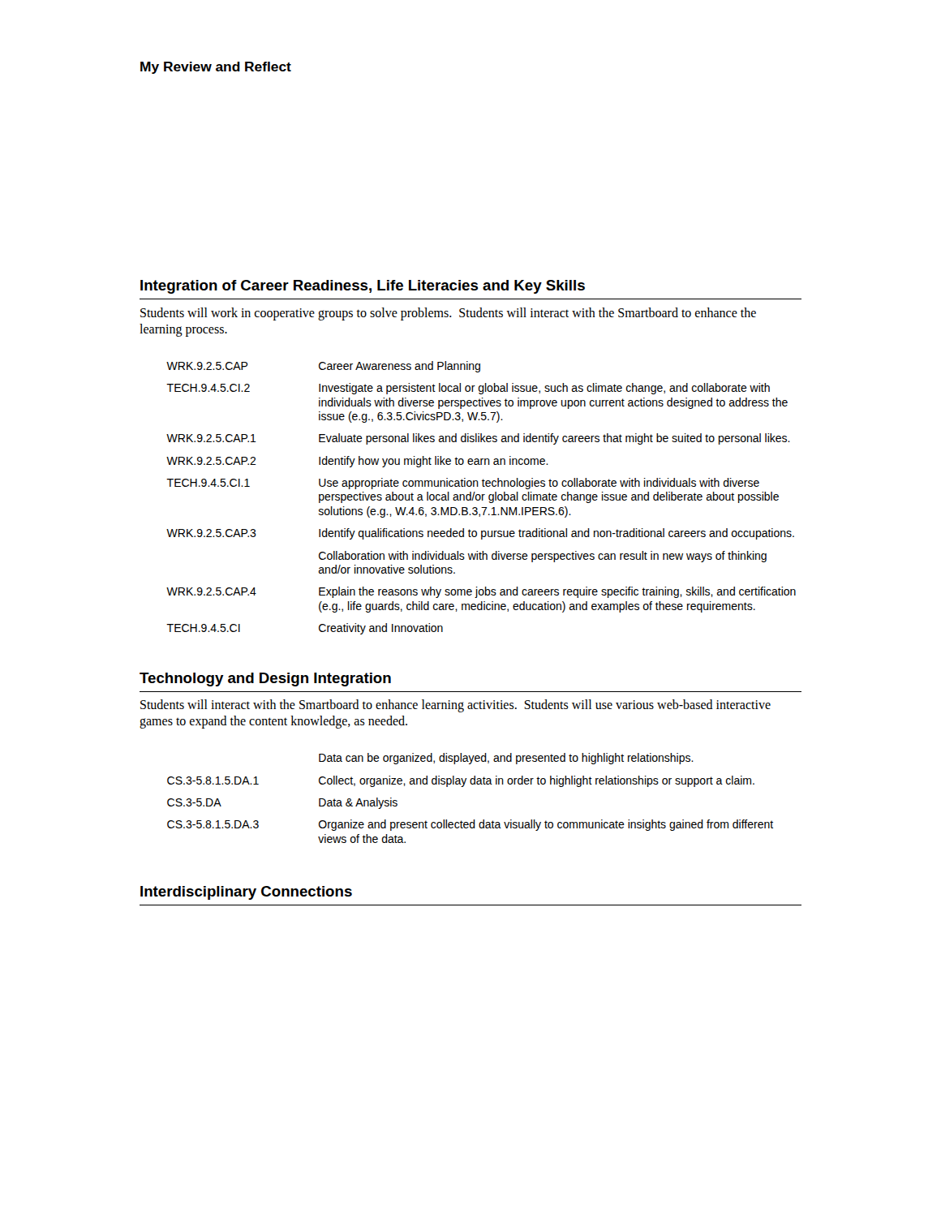My Review and Reflect
Integration of Career Readiness, Life Literacies and Key Skills
Students will work in cooperative groups to solve problems. Students will interact with the Smartboard to enhance the learning process.
| WRK.9.2.5.CAP | Career Awareness and Planning |
| TECH.9.4.5.CI.2 | Investigate a persistent local or global issue, such as climate change, and collaborate with individuals with diverse perspectives to improve upon current actions designed to address the issue (e.g., 6.3.5.CivicsPD.3, W.5.7). |
| WRK.9.2.5.CAP.1 | Evaluate personal likes and dislikes and identify careers that might be suited to personal likes. |
| WRK.9.2.5.CAP.2 | Identify how you might like to earn an income. |
| TECH.9.4.5.CI.1 | Use appropriate communication technologies to collaborate with individuals with diverse perspectives about a local and/or global climate change issue and deliberate about possible solutions (e.g., W.4.6, 3.MD.B.3,7.1.NM.IPERS.6). |
| WRK.9.2.5.CAP.3 | Identify qualifications needed to pursue traditional and non-traditional careers and occupations. |
| | Collaboration with individuals with diverse perspectives can result in new ways of thinking and/or innovative solutions. |
| WRK.9.2.5.CAP.4 | Explain the reasons why some jobs and careers require specific training, skills, and certification (e.g., life guards, child care, medicine, education) and examples of these requirements. |
| TECH.9.4.5.CI | Creativity and Innovation |
Technology and Design Integration
Students will interact with the Smartboard to enhance learning activities. Students will use various web-based interactive games to expand the content knowledge, as needed.
| | Data can be organized, displayed, and presented to highlight relationships. |
| CS.3-5.8.1.5.DA.1 | Collect, organize, and display data in order to highlight relationships or support a claim. |
| CS.3-5.DA | Data & Analysis |
| CS.3-5.8.1.5.DA.3 | Organize and present collected data visually to communicate insights gained from different views of the data. |
Interdisciplinary Connections